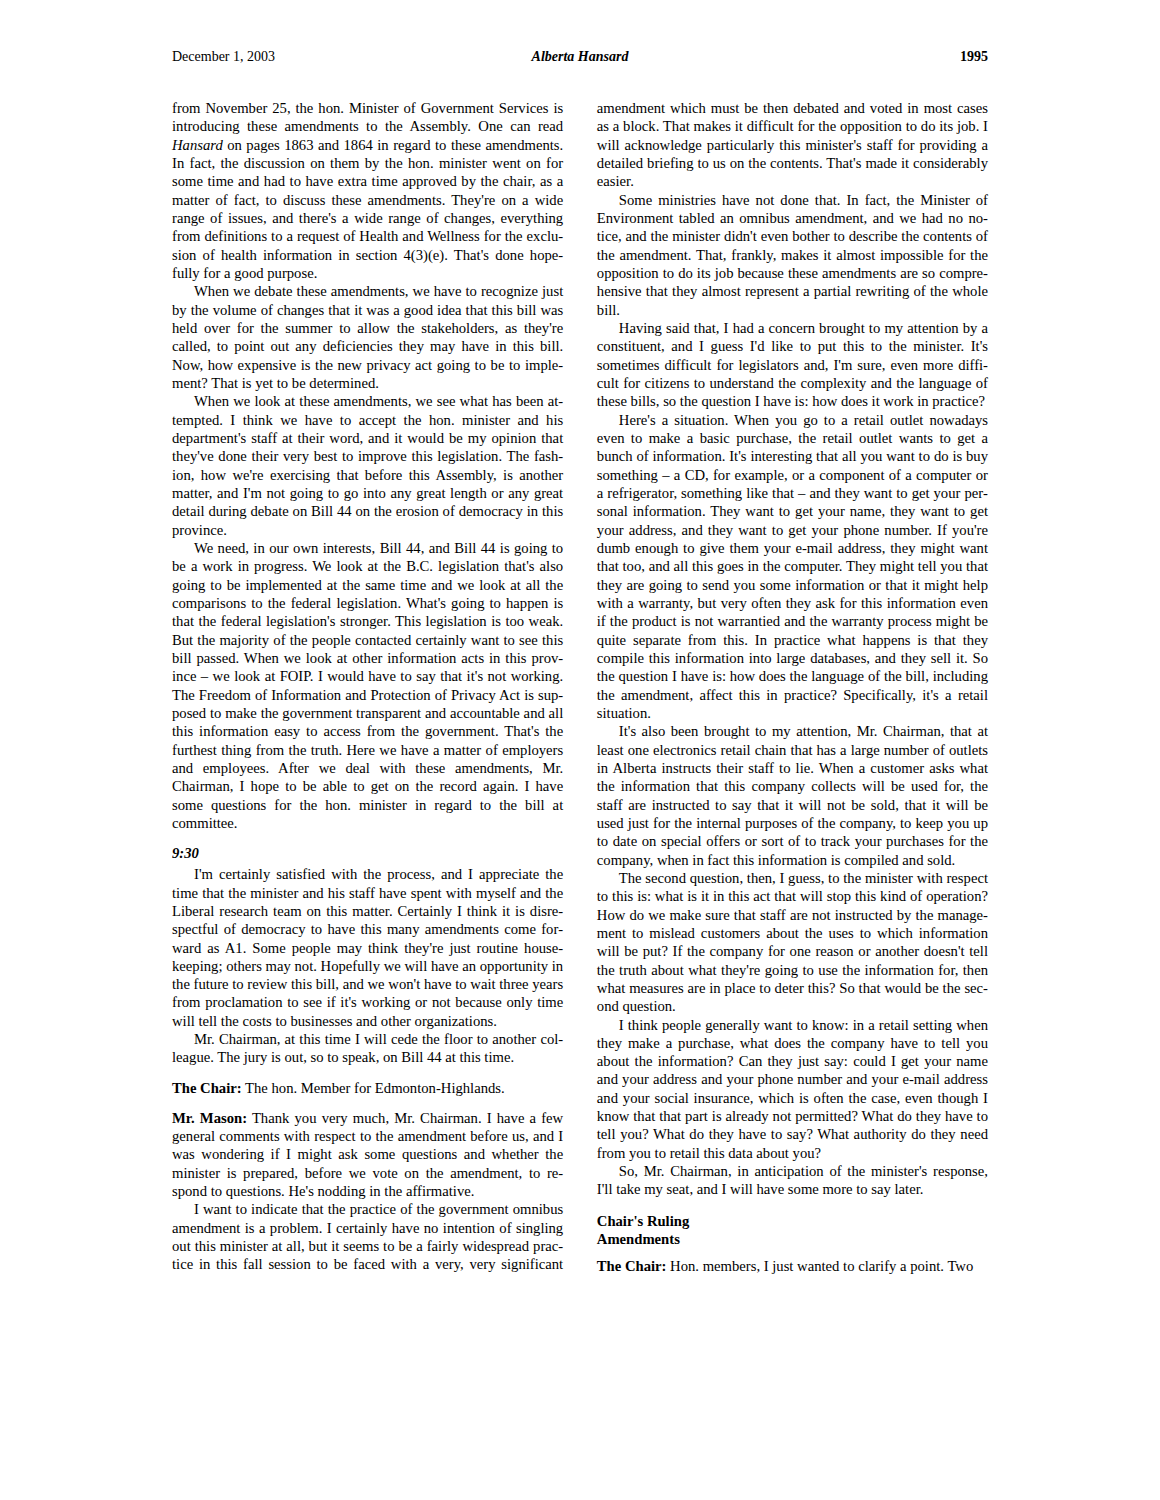December 1, 2003
Alberta Hansard
1995
from November 25, the hon. Minister of Government Services is introducing these amendments to the Assembly. One can read Hansard on pages 1863 and 1864 in regard to these amendments. In fact, the discussion on them by the hon. minister went on for some time and had to have extra time approved by the chair, as a matter of fact, to discuss these amendments. They're on a wide range of issues, and there's a wide range of changes, everything from definitions to a request of Health and Wellness for the exclusion of health information in section 4(3)(e). That's done hopefully for a good purpose.
When we debate these amendments, we have to recognize just by the volume of changes that it was a good idea that this bill was held over for the summer to allow the stakeholders, as they're called, to point out any deficiencies they may have in this bill. Now, how expensive is the new privacy act going to be to implement? That is yet to be determined.
When we look at these amendments, we see what has been attempted. I think we have to accept the hon. minister and his department's staff at their word, and it would be my opinion that they've done their very best to improve this legislation. The fashion, how we're exercising that before this Assembly, is another matter, and I'm not going to go into any great length or any great detail during debate on Bill 44 on the erosion of democracy in this province.
We need, in our own interests, Bill 44, and Bill 44 is going to be a work in progress. We look at the B.C. legislation that's also going to be implemented at the same time and we look at all the comparisons to the federal legislation. What's going to happen is that the federal legislation's stronger. This legislation is too weak. But the majority of the people contacted certainly want to see this bill passed. When we look at other information acts in this province – we look at FOIP. I would have to say that it's not working. The Freedom of Information and Protection of Privacy Act is supposed to make the government transparent and accountable and all this information easy to access from the government. That's the furthest thing from the truth. Here we have a matter of employers and employees. After we deal with these amendments, Mr. Chairman, I hope to be able to get on the record again. I have some questions for the hon. minister in regard to the bill at committee.
9:30
I'm certainly satisfied with the process, and I appreciate the time that the minister and his staff have spent with myself and the Liberal research team on this matter. Certainly I think it is disrespectful of democracy to have this many amendments come forward as A1. Some people may think they're just routine housekeeping; others may not. Hopefully we will have an opportunity in the future to review this bill, and we won't have to wait three years from proclamation to see if it's working or not because only time will tell the costs to businesses and other organizations.
Mr. Chairman, at this time I will cede the floor to another colleague. The jury is out, so to speak, on Bill 44 at this time.
The Chair: The hon. Member for Edmonton-Highlands.
Mr. Mason: Thank you very much, Mr. Chairman. I have a few general comments with respect to the amendment before us, and I was wondering if I might ask some questions and whether the minister is prepared, before we vote on the amendment, to respond to questions. He's nodding in the affirmative.
I want to indicate that the practice of the government omnibus amendment is a problem. I certainly have no intention of singling out this minister at all, but it seems to be a fairly widespread practice in this fall session to be faced with a very, very significant amendment which must be then debated and voted in most cases as a block. That makes it difficult for the opposition to do its job. I will acknowledge particularly this minister's staff for providing a detailed briefing to us on the contents. That's made it considerably easier.
Some ministries have not done that. In fact, the Minister of Environment tabled an omnibus amendment, and we had no notice, and the minister didn't even bother to describe the contents of the amendment. That, frankly, makes it almost impossible for the opposition to do its job because these amendments are so comprehensive that they almost represent a partial rewriting of the whole bill.
Having said that, I had a concern brought to my attention by a constituent, and I guess I'd like to put this to the minister. It's sometimes difficult for legislators and, I'm sure, even more difficult for citizens to understand the complexity and the language of these bills, so the question I have is: how does it work in practice?
Here's a situation. When you go to a retail outlet nowadays even to make a basic purchase, the retail outlet wants to get a bunch of information. It's interesting that all you want to do is buy something – a CD, for example, or a component of a computer or a refrigerator, something like that – and they want to get your personal information. They want to get your name, they want to get your address, and they want to get your phone number. If you're dumb enough to give them your e-mail address, they might want that too, and all this goes in the computer. They might tell you that they are going to send you some information or that it might help with a warranty, but very often they ask for this information even if the product is not warrantied and the warranty process might be quite separate from this. In practice what happens is that they compile this information into large databases, and they sell it. So the question I have is: how does the language of the bill, including the amendment, affect this in practice? Specifically, it's a retail situation.
It's also been brought to my attention, Mr. Chairman, that at least one electronics retail chain that has a large number of outlets in Alberta instructs their staff to lie. When a customer asks what the information that this company collects will be used for, the staff are instructed to say that it will not be sold, that it will be used just for the internal purposes of the company, to keep you up to date on special offers or sort of to track your purchases for the company, when in fact this information is compiled and sold.
The second question, then, I guess, to the minister with respect to this is: what is it in this act that will stop this kind of operation? How do we make sure that staff are not instructed by the management to mislead customers about the uses to which information will be put? If the company for one reason or another doesn't tell the truth about what they're going to use the information for, then what measures are in place to deter this? So that would be the second question.
I think people generally want to know: in a retail setting when they make a purchase, what does the company have to tell you about the information? Can they just say: could I get your name and your address and your phone number and your e-mail address and your social insurance, which is often the case, even though I know that that part is already not permitted? What do they have to tell you? What do they have to say? What authority do they need from you to retail this data about you?
So, Mr. Chairman, in anticipation of the minister's response, I'll take my seat, and I will have some more to say later.
Chair's Ruling
Amendments
The Chair: Hon. members, I just wanted to clarify a point. Two